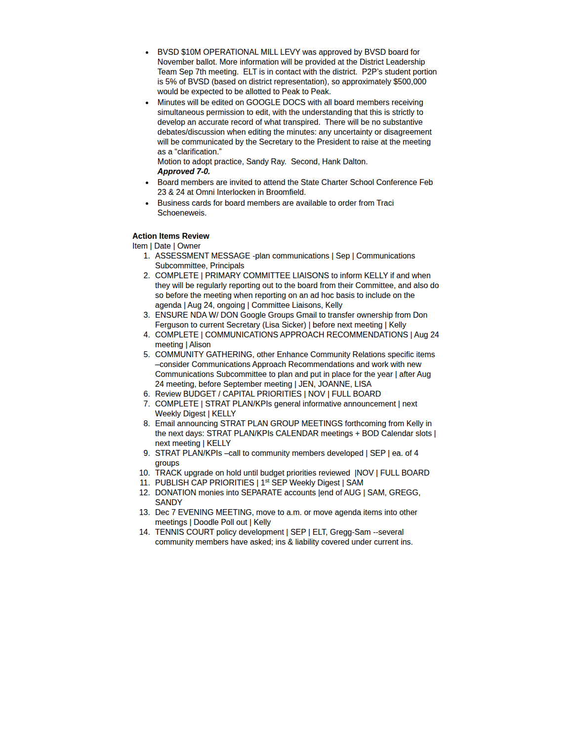BVSD $10M OPERATIONAL MILL LEVY was approved by BVSD board for November ballot. More information will be provided at the District Leadership Team Sep 7th meeting. ELT is in contact with the district. P2P’s student portion is 5% of BVSD (based on district representation), so approximately $500,000 would be expected to be allotted to Peak to Peak.
Minutes will be edited on GOOGLE DOCS with all board members receiving simultaneous permission to edit, with the understanding that this is strictly to develop an accurate record of what transpired. There will be no substantive debates/discussion when editing the minutes: any uncertainty or disagreement will be communicated by the Secretary to the President to raise at the meeting as a “clarification.”
Motion to adopt practice, Sandy Ray. Second, Hank Dalton.
Approved 7-0.
Board members are invited to attend the State Charter School Conference Feb 23 & 24 at Omni Interlocken in Broomfield.
Business cards for board members are available to order from Traci Schoeneweis.
Action Items Review
Item | Date | Owner
ASSESSMENT MESSAGE -plan communications | Sep | Communications Subcommittee, Principals
COMPLETE | PRIMARY COMMITTEE LIAISONS to inform KELLY if and when they will be regularly reporting out to the board from their Committee, and also do so before the meeting when reporting on an ad hoc basis to include on the agenda | Aug 24, ongoing | Committee Liaisons, Kelly
ENSURE NDA W/ DON Google Groups Gmail to transfer ownership from Don Ferguson to current Secretary (Lisa Sicker) | before next meeting | Kelly
COMPLETE | COMMUNICATIONS APPROACH RECOMMENDATIONS | Aug 24 meeting | Alison
COMMUNITY GATHERING, other Enhance Community Relations specific items –consider Communications Approach Recommendations and work with new Communications Subcommittee to plan and put in place for the year | after Aug 24 meeting, before September meeting | JEN, JOANNE, LISA
Review BUDGET / CAPITAL PRIORITIES | NOV | FULL BOARD
COMPLETE | STRAT PLAN/KPIs general informative announcement | next Weekly Digest | KELLY
Email announcing STRAT PLAN GROUP MEETINGS forthcoming from Kelly in the next days: STRAT PLAN/KPIs CALENDAR meetings + BOD Calendar slots | next meeting | KELLY
STRAT PLAN/KPIs –call to community members developed | SEP | ea. of 4 groups
TRACK upgrade on hold until budget priorities reviewed |NOV | FULL BOARD
PUBLISH CAP PRIORITIES | 1st SEP Weekly Digest | SAM
DONATION monies into SEPARATE accounts |end of AUG | SAM, GREGG, SANDY
Dec 7 EVENING MEETING, move to a.m. or move agenda items into other meetings | Doodle Poll out | Kelly
TENNIS COURT policy development | SEP | ELT, Gregg-Sam --several community members have asked; ins & liability covered under current ins.